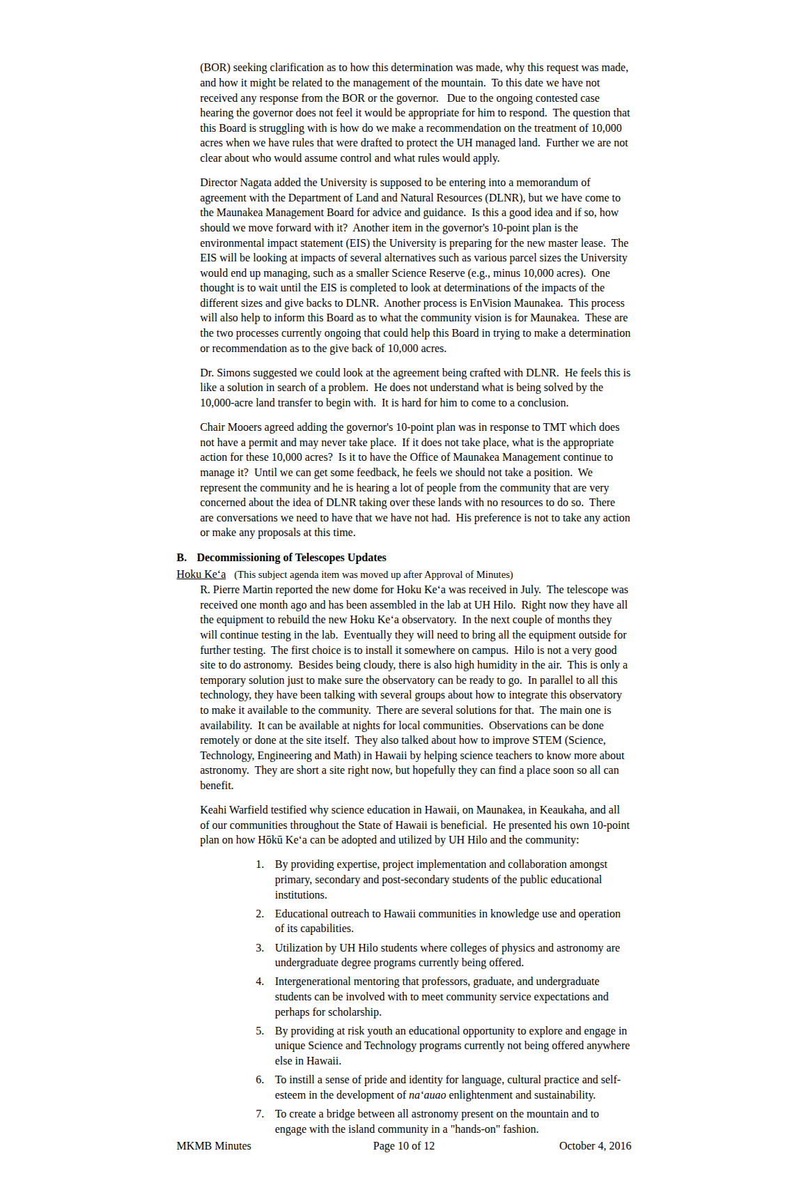(BOR) seeking clarification as to how this determination was made, why this request was made, and how it might be related to the management of the mountain. To this date we have not received any response from the BOR or the governor. Due to the ongoing contested case hearing the governor does not feel it would be appropriate for him to respond. The question that this Board is struggling with is how do we make a recommendation on the treatment of 10,000 acres when we have rules that were drafted to protect the UH managed land. Further we are not clear about who would assume control and what rules would apply.
Director Nagata added the University is supposed to be entering into a memorandum of agreement with the Department of Land and Natural Resources (DLNR), but we have come to the Maunakea Management Board for advice and guidance. Is this a good idea and if so, how should we move forward with it? Another item in the governor's 10-point plan is the environmental impact statement (EIS) the University is preparing for the new master lease. The EIS will be looking at impacts of several alternatives such as various parcel sizes the University would end up managing, such as a smaller Science Reserve (e.g., minus 10,000 acres). One thought is to wait until the EIS is completed to look at determinations of the impacts of the different sizes and give backs to DLNR. Another process is EnVision Maunakea. This process will also help to inform this Board as to what the community vision is for Maunakea. These are the two processes currently ongoing that could help this Board in trying to make a determination or recommendation as to the give back of 10,000 acres.
Dr. Simons suggested we could look at the agreement being crafted with DLNR. He feels this is like a solution in search of a problem. He does not understand what is being solved by the 10,000-acre land transfer to begin with. It is hard for him to come to a conclusion.
Chair Mooers agreed adding the governor's 10-point plan was in response to TMT which does not have a permit and may never take place. If it does not take place, what is the appropriate action for these 10,000 acres? Is it to have the Office of Maunakea Management continue to manage it? Until we can get some feedback, he feels we should not take a position. We represent the community and he is hearing a lot of people from the community that are very concerned about the idea of DLNR taking over these lands with no resources to do so. There are conversations we need to have that we have not had. His preference is not to take any action or make any proposals at this time.
B. Decommissioning of Telescopes Updates
Hoku Keʻa (This subject agenda item was moved up after Approval of Minutes)
R. Pierre Martin reported the new dome for Hoku Keʻa was received in July. The telescope was received one month ago and has been assembled in the lab at UH Hilo. Right now they have all the equipment to rebuild the new Hoku Keʻa observatory. In the next couple of months they will continue testing in the lab. Eventually they will need to bring all the equipment outside for further testing. The first choice is to install it somewhere on campus. Hilo is not a very good site to do astronomy. Besides being cloudy, there is also high humidity in the air. This is only a temporary solution just to make sure the observatory can be ready to go. In parallel to all this technology, they have been talking with several groups about how to integrate this observatory to make it available to the community. There are several solutions for that. The main one is availability. It can be available at nights for local communities. Observations can be done remotely or done at the site itself. They also talked about how to improve STEM (Science, Technology, Engineering and Math) in Hawaii by helping science teachers to know more about astronomy. They are short a site right now, but hopefully they can find a place soon so all can benefit.
Keahi Warfield testified why science education in Hawaii, on Maunakea, in Keaukaha, and all of our communities throughout the State of Hawaii is beneficial. He presented his own 10-point plan on how Hōkū Keʻa can be adopted and utilized by UH Hilo and the community:
By providing expertise, project implementation and collaboration amongst primary, secondary and post-secondary students of the public educational institutions.
Educational outreach to Hawaii communities in knowledge use and operation of its capabilities.
Utilization by UH Hilo students where colleges of physics and astronomy are undergraduate degree programs currently being offered.
Intergenerational mentoring that professors, graduate, and undergraduate students can be involved with to meet community service expectations and perhaps for scholarship.
By providing at risk youth an educational opportunity to explore and engage in unique Science and Technology programs currently not being offered anywhere else in Hawaii.
To instill a sense of pride and identity for language, cultural practice and self-esteem in the development of naʻauao enlightenment and sustainability.
To create a bridge between all astronomy present on the mountain and to engage with the island community in a "hands-on" fashion.
MKMB Minutes
Page 10 of 12
October 4, 2016